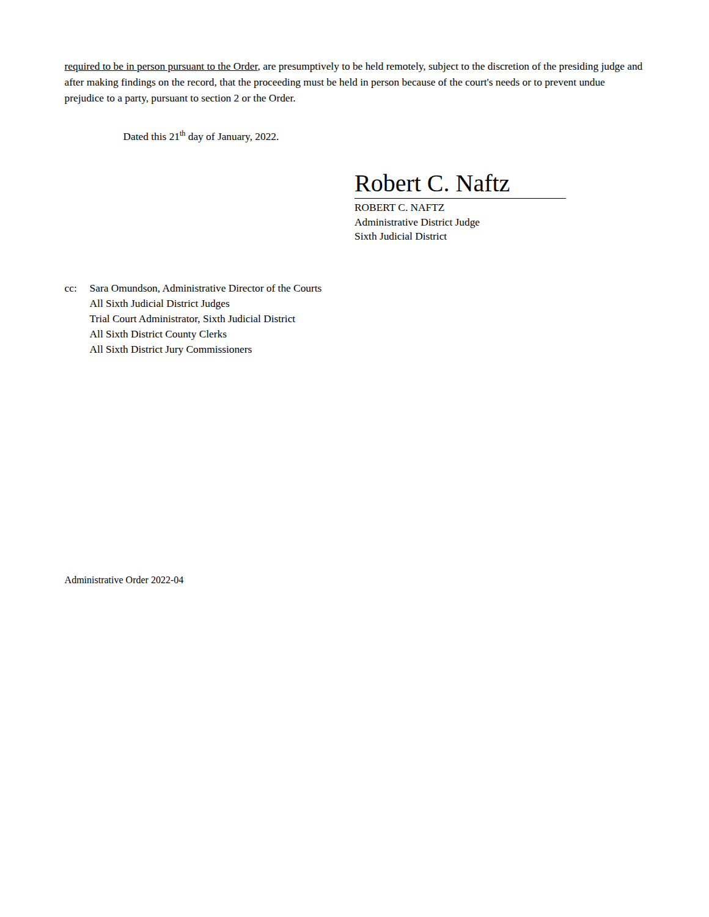required to be in person pursuant to the Order, are presumptively to be held remotely, subject to the discretion of the presiding judge and after making findings on the record, that the proceeding must be held in person because of the court's needs or to prevent undue prejudice to a party, pursuant to section 2 or the Order.
Dated this 21th day of January, 2022.
Robert C. Naftz
ROBERT C. NAFTZ
Administrative District Judge
Sixth Judicial District
cc:
Sara Omundson, Administrative Director of the Courts
All Sixth Judicial District Judges
Trial Court Administrator, Sixth Judicial District
All Sixth District County Clerks
All Sixth District Jury Commissioners
Administrative Order 2022-04